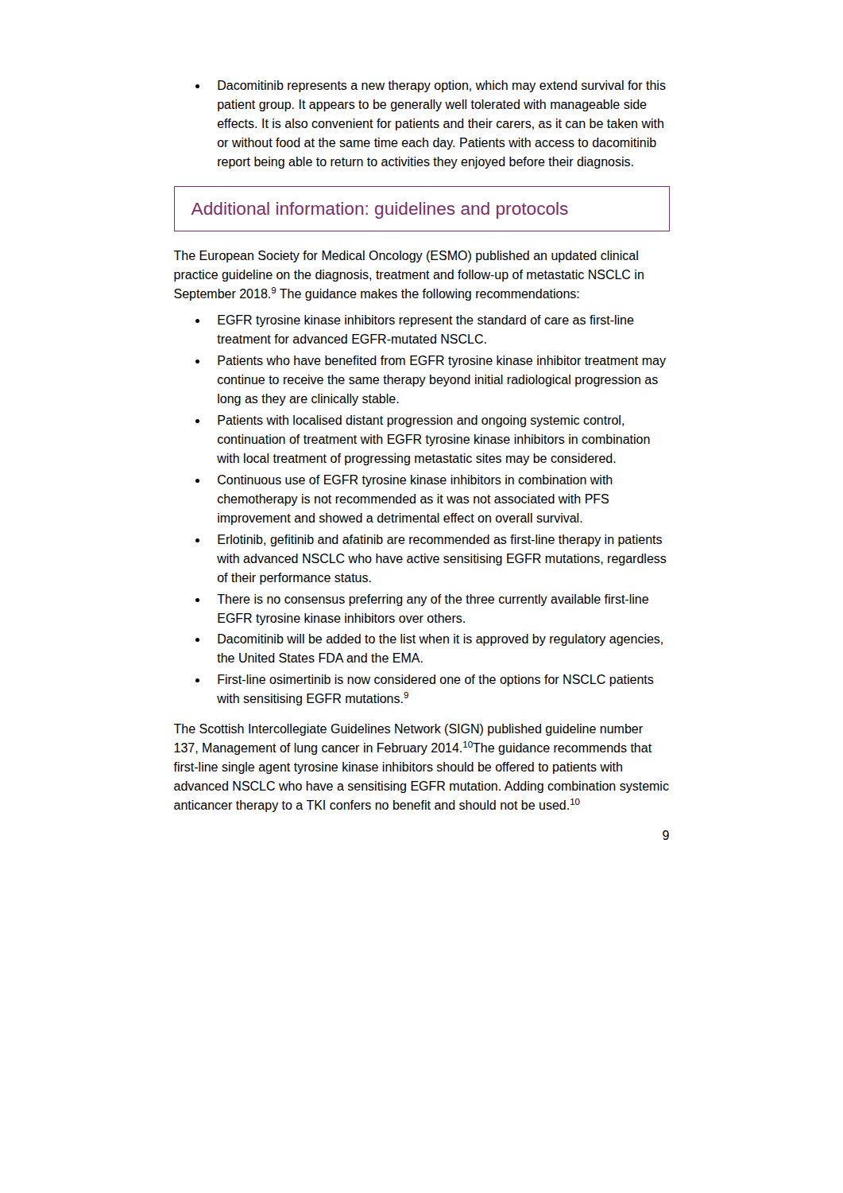Dacomitinib represents a new therapy option, which may extend survival for this patient group. It appears to be generally well tolerated with manageable side effects. It is also convenient for patients and their carers, as it can be taken with or without food at the same time each day. Patients with access to dacomitinib report being able to return to activities they enjoyed before their diagnosis.
Additional information: guidelines and protocols
The European Society for Medical Oncology (ESMO) published an updated clinical practice guideline on the diagnosis, treatment and follow-up of metastatic NSCLC in September 2018.9 The guidance makes the following recommendations:
EGFR tyrosine kinase inhibitors represent the standard of care as first-line treatment for advanced EGFR-mutated NSCLC.
Patients who have benefited from EGFR tyrosine kinase inhibitor treatment may continue to receive the same therapy beyond initial radiological progression as long as they are clinically stable.
Patients with localised distant progression and ongoing systemic control, continuation of treatment with EGFR tyrosine kinase inhibitors in combination with local treatment of progressing metastatic sites may be considered.
Continuous use of EGFR tyrosine kinase inhibitors in combination with chemotherapy is not recommended as it was not associated with PFS improvement and showed a detrimental effect on overall survival.
Erlotinib, gefitinib and afatinib are recommended as first-line therapy in patients with advanced NSCLC who have active sensitising EGFR mutations, regardless of their performance status.
There is no consensus preferring any of the three currently available first-line EGFR tyrosine kinase inhibitors over others.
Dacomitinib will be added to the list when it is approved by regulatory agencies, the United States FDA and the EMA.
First-line osimertinib is now considered one of the options for NSCLC patients with sensitising EGFR mutations.9
The Scottish Intercollegiate Guidelines Network (SIGN) published guideline number 137, Management of lung cancer in February 2014.10The guidance recommends that first-line single agent tyrosine kinase inhibitors should be offered to patients with advanced NSCLC who have a sensitising EGFR mutation. Adding combination systemic anticancer therapy to a TKI confers no benefit and should not be used.10
9